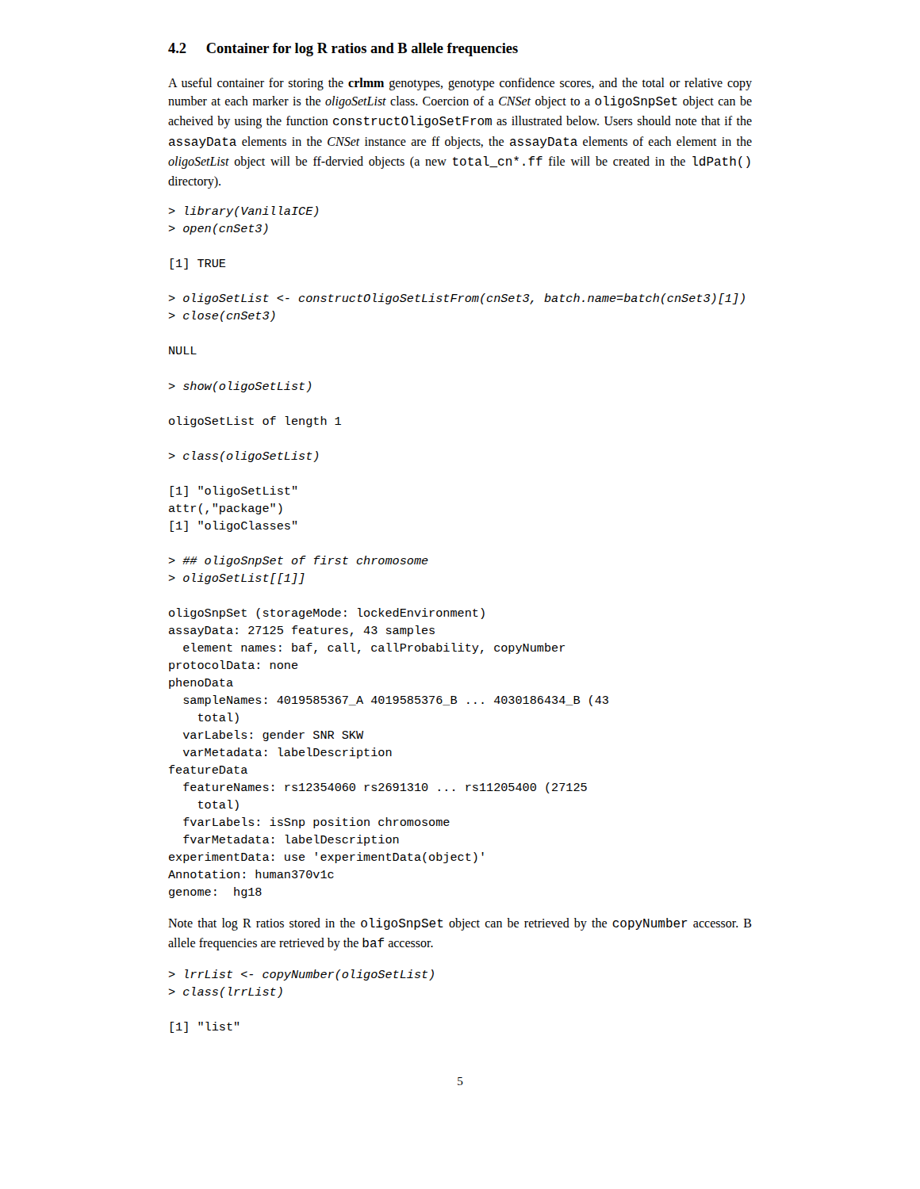4.2 Container for log R ratios and B allele frequencies
A useful container for storing the crlmm genotypes, genotype confidence scores, and the total or relative copy number at each marker is the oligoSetList class. Coercion of a CNSet object to a oligoSnpSet object can be acheived by using the function constructOligoSetFrom as illustrated below. Users should note that if the assayData elements in the CNSet instance are ff objects, the assayData elements of each element in the oligoSetList object will be ff-dervied objects (a new total_cn*.ff file will be created in the ldPath() directory).
> library(VanillaICE)
> open(cnSet3)

[1] TRUE

> oligoSetList <- constructOligoSetListFrom(cnSet3, batch.name=batch(cnSet3)[1])
> close(cnSet3)

NULL

> show(oligoSetList)

oligoSetList of length 1

> class(oligoSetList)

[1] "oligoSetList"
attr(,"package")
[1] "oligoClasses"

> ## oligoSnpSet of first chromosome
> oligoSetList[[1]]

oligoSnpSet (storageMode: lockedEnvironment)
assayData: 27125 features, 43 samples
  element names: baf, call, callProbability, copyNumber
protocolData: none
phenoData
  sampleNames: 4019585367_A 4019585376_B ... 4030186434_B (43
    total)
  varLabels: gender SNR SKW
  varMetadata: labelDescription
featureData
  featureNames: rs12354060 rs2691310 ... rs11205400 (27125
    total)
  fvarLabels: isSnp position chromosome
  fvarMetadata: labelDescription
experimentData: use 'experimentData(object)'
Annotation: human370v1c
genome:  hg18
Note that log R ratios stored in the oligoSnpSet object can be retrieved by the copyNumber accessor. B allele frequencies are retrieved by the baf accessor.
> lrrList <- copyNumber(oligoSetList)
> class(lrrList)

[1] "list"
5